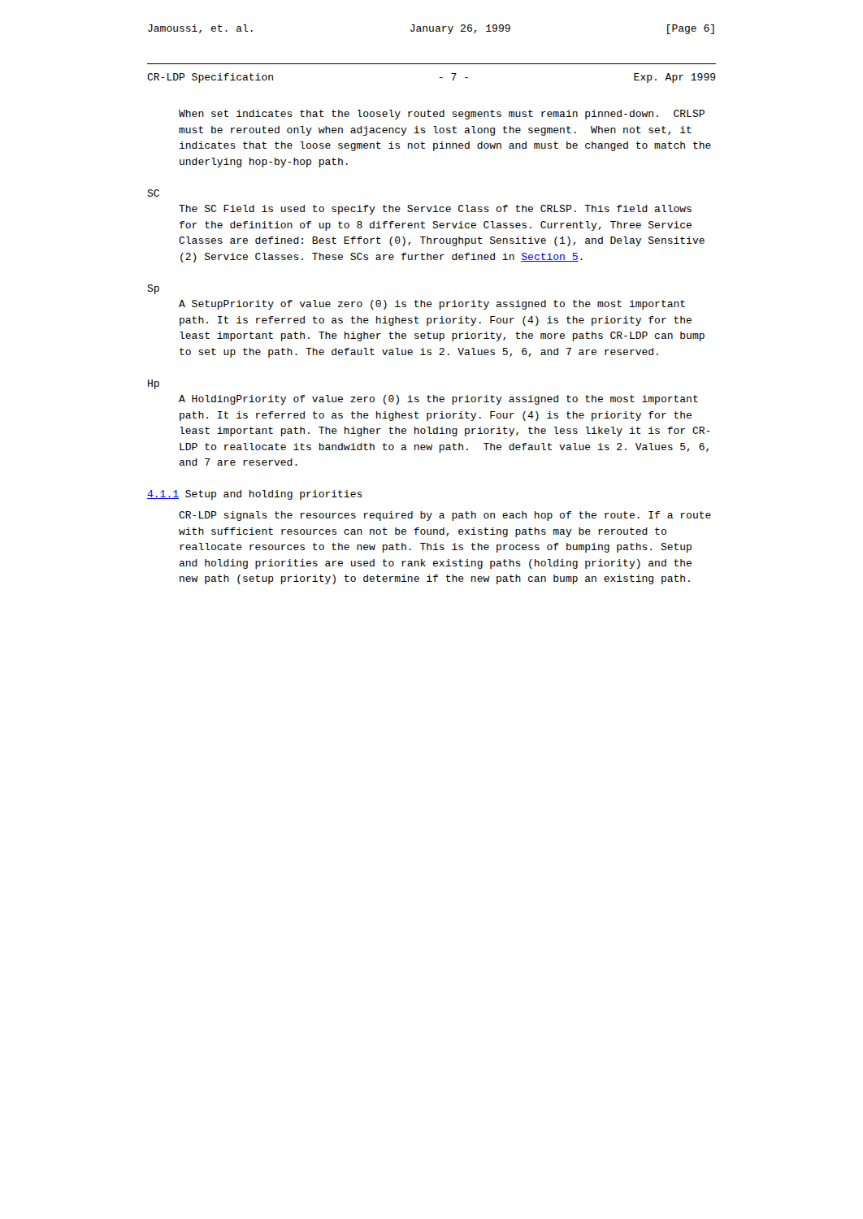Jamoussi, et. al. January 26, 1999 [Page 6]
CR-LDP Specification - 7 - Exp. Apr 1999
When set indicates that the loosely routed segments must remain pinned-down. CRLSP must be rerouted only when adjacency is lost along the segment. When not set, it indicates that the loose segment is not pinned down and must be changed to match the underlying hop-by-hop path.
SC
The SC Field is used to specify the Service Class of the CRLSP. This field allows for the definition of up to 8 different Service Classes. Currently, Three Service Classes are defined: Best Effort (0), Throughput Sensitive (1), and Delay Sensitive (2) Service Classes. These SCs are further defined in Section 5.
Sp
A SetupPriority of value zero (0) is the priority assigned to the most important path. It is referred to as the highest priority. Four (4) is the priority for the least important path. The higher the setup priority, the more paths CR-LDP can bump to set up the path. The default value is 2. Values 5, 6, and 7 are reserved.
Hp
A HoldingPriority of value zero (0) is the priority assigned to the most important path. It is referred to as the highest priority. Four (4) is the priority for the least important path. The higher the holding priority, the less likely it is for CR-LDP to reallocate its bandwidth to a new path. The default value is 2. Values 5, 6, and 7 are reserved.
4.1.1 Setup and holding priorities
CR-LDP signals the resources required by a path on each hop of the route. If a route with sufficient resources can not be found, existing paths may be rerouted to reallocate resources to the new path. This is the process of bumping paths. Setup and holding priorities are used to rank existing paths (holding priority) and the new path (setup priority) to determine if the new path can bump an existing path.